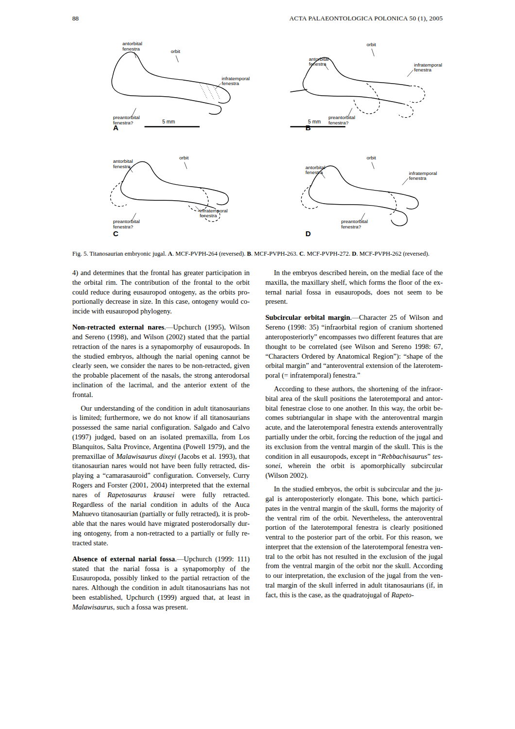88 ACTA PALAEONTOLOGICA POLONICA 50 (1), 2005
antorbital fenestra orbit infratemporal fenestra preantorbital fenestra? A 5 mm
orbit antorbital fenestra infratemporal fenestra preantorbital fenestra? B 5 mm
antorbital fenestra orbit infratemporal fenestra preantorbital fenestra? C
orbit antorbital fenestra infratemporal fenestra preantorbital fenestra? D
Fig. 5. Titanosaurian embryonic jugal. A. MCF-PVPH-264 (reversed). B. MCF-PVPH-263. C. MCF-PVPH-272. D. MCF-PVPH-262 (reversed).
4) and determines that the frontal has greater participation in the orbital rim. The contribution of the frontal to the orbit could reduce during eusauropod ontogeny, as the orbits proportionally decrease in size. In this case, ontogeny would coincide with eusauropod phylogeny.
Non-retracted external nares
.—Upchurch (1995), Wilson and Sereno (1998), and Wilson (2002) stated that the partial retraction of the nares is a synapomorphy of eusauropods. In the studied embryos, although the narial opening cannot be clearly seen, we consider the nares to be non-retracted, given the probable placement of the nasals, the strong anterodorsal inclination of the lacrimal, and the anterior extent of the frontal.
Our understanding of the condition in adult titanosaurians is limited; furthermore, we do not know if all titanosaurians possessed the same narial configuration. Salgado and Calvo (1997) judged, based on an isolated premaxilla, from Los Blanquitos, Salta Province, Argentina (Powell 1979), and the premaxillae of Malawisaurus dixeyi (Jacobs et al. 1993), that titanosaurian nares would not have been fully retracted, displaying a “camarasauroid” configuration. Conversely, Curry Rogers and Forster (2001, 2004) interpreted that the external nares of Rapetosaurus krausei were fully retracted. Regardless of the narial condition in adults of the Auca Mahuevo titanosaurian (partially or fully retracted), it is probable that the nares would have migrated posterodorsally during ontogeny, from a non-retracted to a partially or fully retracted state.
Absence of external narial fossa
.—Upchurch (1999: 111) stated that the narial fossa is a synapomorphy of the Eusauropoda, possibly linked to the partial retraction of the nares. Although the condition in adult titanosaurians has not been established, Upchurch (1999) argued that, at least in Malawisaurus, such a fossa was present.
In the embryos described herein, on the medial face of the maxilla, the maxillary shelf, which forms the floor of the external narial fossa in eusauropods, does not seem to be present.
Subcircular orbital margin
.—Character 25 of Wilson and Sereno (1998: 35) “infraorbital region of cranium shortened anteroposteriorly” encompasses two different features that are thought to be correlated (see Wilson and Sereno 1998: 67, “Characters Ordered by Anatomical Region”): “shape of the orbital margin” and “anteroventral extension of the laterotemporal (= infratemporal) fenestra.”
According to these authors, the shortening of the infraorbital area of the skull positions the laterotemporal and antorbital fenestrae close to one another. In this way, the orbit becomes subtriangular in shape with the anteroventral margin acute, and the laterotemporal fenestra extends anteroventrally partially under the orbit, forcing the reduction of the jugal and its exclusion from the ventral margin of the skull. This is the condition in all eusauropods, except in “Rebbachisaurus” tessonei, wherein the orbit is apomorphically subcircular (Wilson 2002).
In the studied embryos, the orbit is subcircular and the jugal is anteroposteriorly elongate. This bone, which participates in the ventral margin of the skull, forms the majority of the ventral rim of the orbit. Nevertheless, the anteroventral portion of the laterotemporal fenestra is clearly positioned ventral to the posterior part of the orbit. For this reason, we interpret that the extension of the laterotemporal fenestra ventral to the orbit has not resulted in the exclusion of the jugal from the ventral margin of the orbit nor the skull. According to our interpretation, the exclusion of the jugal from the ventral margin of the skull inferred in adult titanosaurians (if, in fact, this is the case, as the quadratojugal of Rapeto-